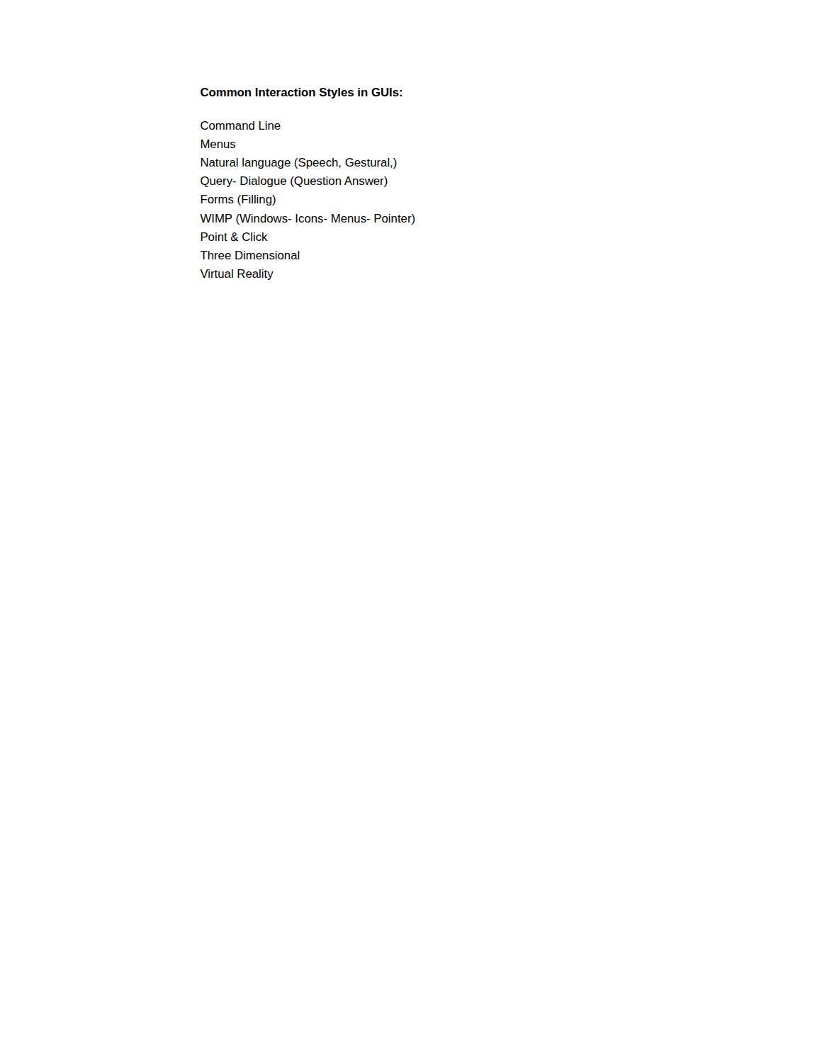Common Interaction Styles in GUIs:
Command Line
Menus
Natural language (Speech, Gestural,)
Query- Dialogue (Question Answer)
Forms (Filling)
WIMP (Windows- Icons- Menus- Pointer)
Point & Click
Three Dimensional
Virtual Reality